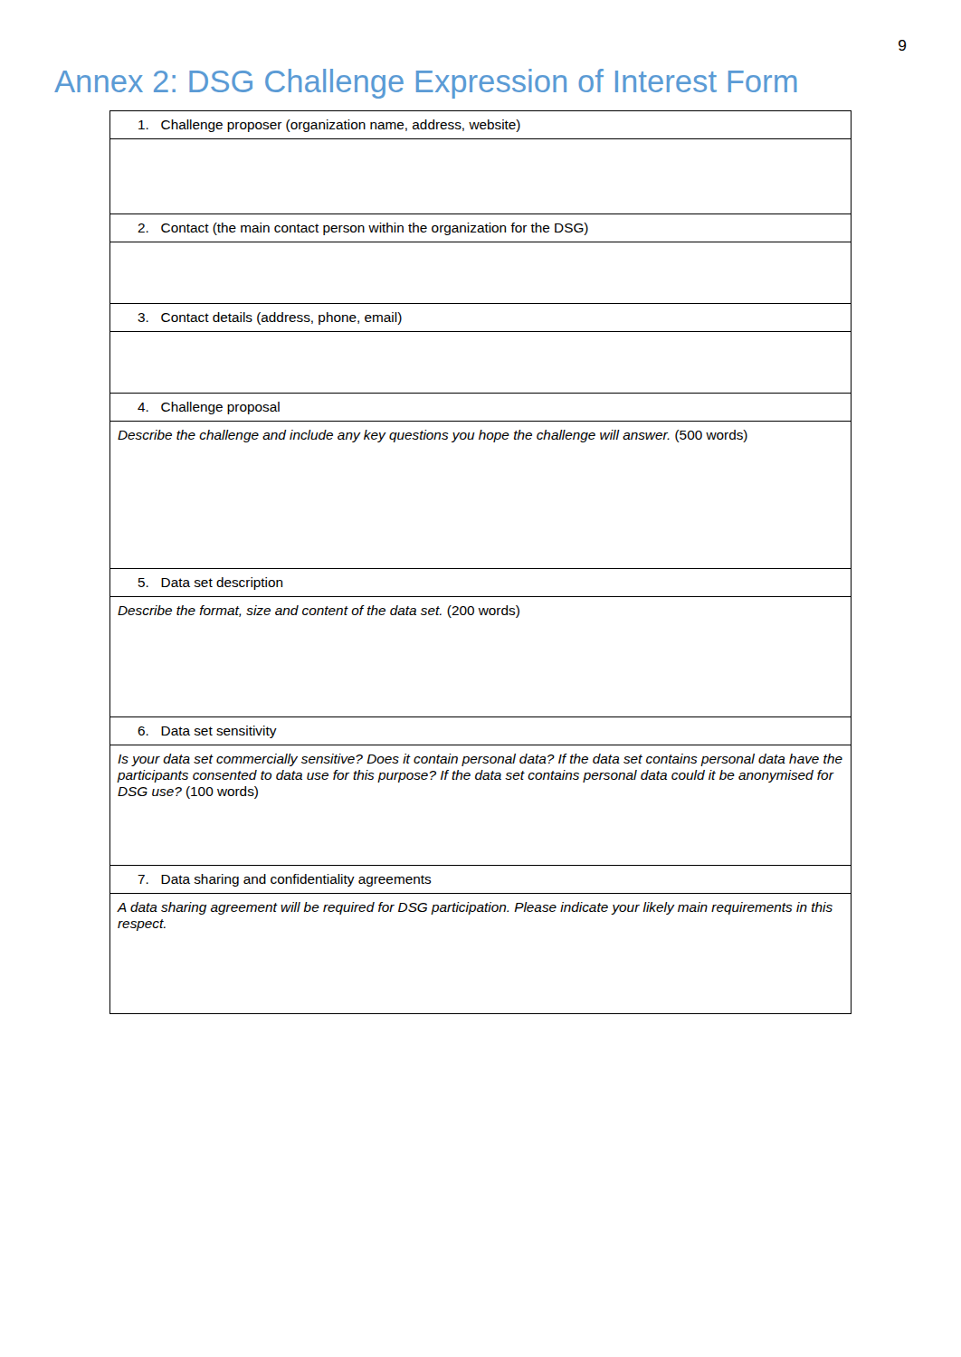9
Annex 2: DSG Challenge Expression of Interest Form
| 1. Challenge proposer (organization name, address, website) |
| 2. Contact (the main contact person within the organization for the DSG) |
| 3. Contact details (address, phone, email) |
| 4. Challenge proposal |
| Describe the challenge and include any key questions you hope the challenge will answer. (500 words) |
| 5. Data set description |
| Describe the format, size and content of the data set. (200 words) |
| 6. Data set sensitivity |
| Is your data set commercially sensitive? Does it contain personal data? If the data set contains personal data have the participants consented to data use for this purpose? If the data set contains personal data could it be anonymised for DSG use? (100 words) |
| 7. Data sharing and confidentiality agreements |
| A data sharing agreement will be required for DSG participation. Please indicate your likely main requirements in this respect. |